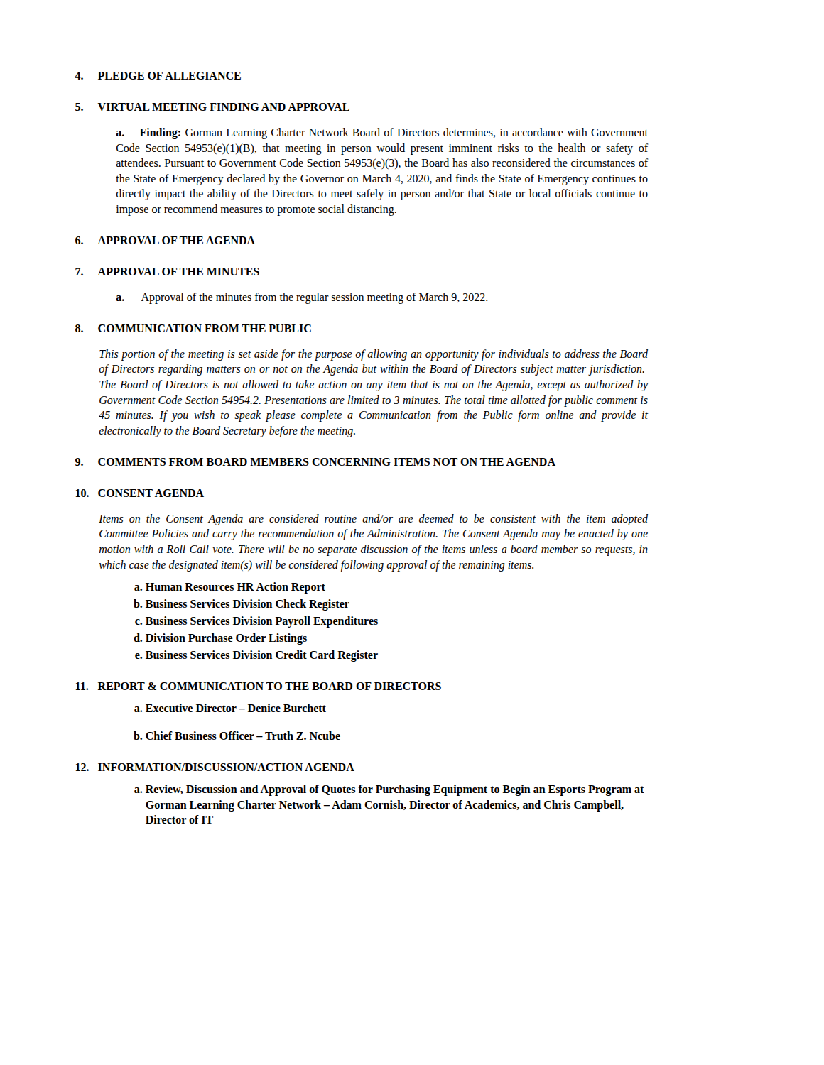Pledge of Allegiance
Virtual Meeting Finding and Approval
a. Finding: Gorman Learning Charter Network Board of Directors determines, in accordance with Government Code Section 54953(e)(1)(B), that meeting in person would present imminent risks to the health or safety of attendees. Pursuant to Government Code Section 54953(e)(3), the Board has also reconsidered the circumstances of the State of Emergency declared by the Governor on March 4, 2020, and finds the State of Emergency continues to directly impact the ability of the Directors to meet safely in person and/or that State or local officials continue to impose or recommend measures to promote social distancing.
Approval of the Agenda
Approval of the Minutes
a. Approval of the minutes from the regular session meeting of March 9, 2022.
Communication from the Public
This portion of the meeting is set aside for the purpose of allowing an opportunity for individuals to address the Board of Directors regarding matters on or not on the Agenda but within the Board of Directors subject matter jurisdiction. The Board of Directors is not allowed to take action on any item that is not on the Agenda, except as authorized by Government Code Section 54954.2. Presentations are limited to 3 minutes. The total time allotted for public comment is 45 minutes. If you wish to speak please complete a Communication from the Public form online and provide it electronically to the Board Secretary before the meeting.
Comments from Board Members Concerning Items Not on the Agenda
Consent Agenda
Items on the Consent Agenda are considered routine and/or are deemed to be consistent with the item adopted Committee Policies and carry the recommendation of the Administration. The Consent Agenda may be enacted by one motion with a Roll Call vote. There will be no separate discussion of the items unless a board member so requests, in which case the designated item(s) will be considered following approval of the remaining items.
Human Resources HR Action Report
Business Services Division Check Register
Business Services Division Payroll Expenditures
Division Purchase Order Listings
Business Services Division Credit Card Register
Report & Communication to the Board of Directors
Executive Director – Denice Burchett
Chief Business Officer – Truth Z. Ncube
Information/Discussion/Action Agenda
Review, Discussion and Approval of Quotes for Purchasing Equipment to Begin an Esports Program at Gorman Learning Charter Network – Adam Cornish, Director of Academics, and Chris Campbell, Director of IT